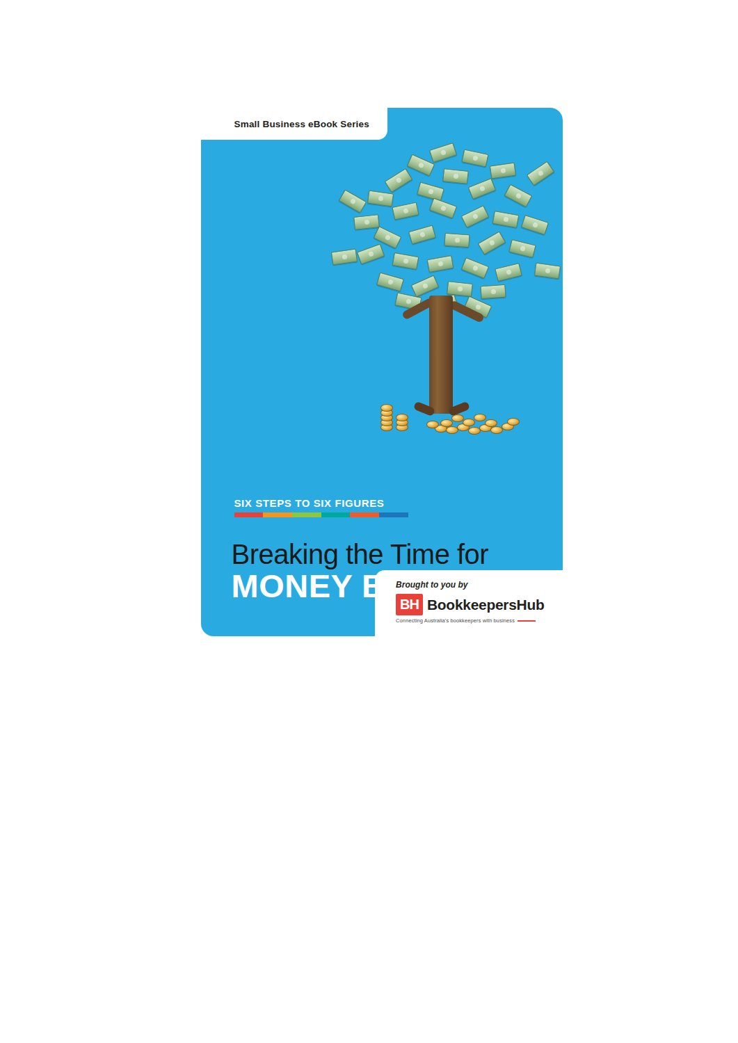Small Business eBook Series
Six Steps to Six Figures
Breaking the Time for
Money Barrier
Brought to you by
BH BookkeepersHub
Connecting Australia's bookkeepers with business